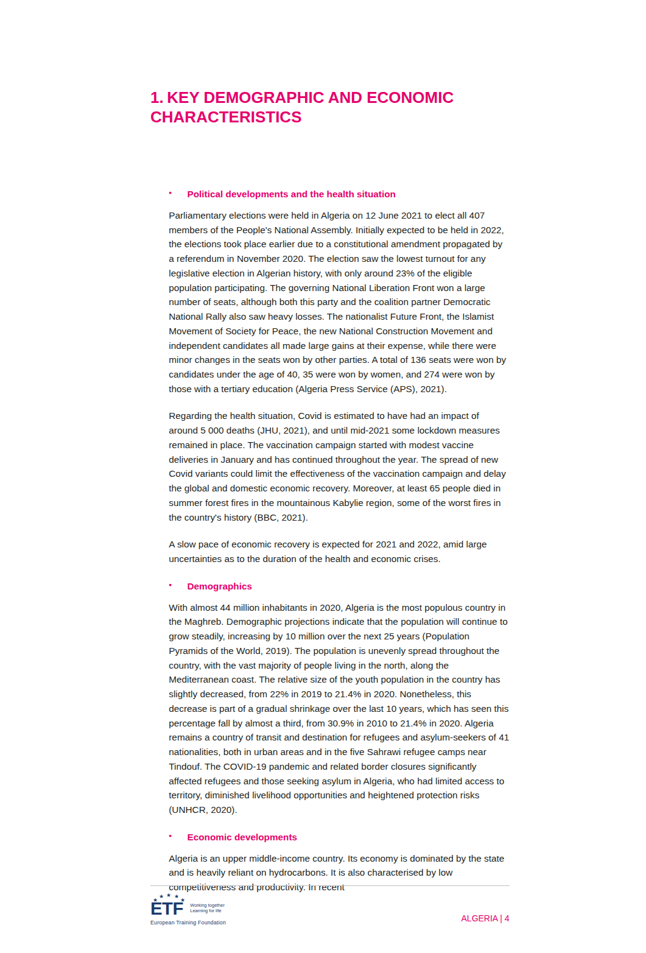1. KEY DEMOGRAPHIC AND ECONOMIC CHARACTERISTICS
Political developments and the health situation
Parliamentary elections were held in Algeria on 12 June 2021 to elect all 407 members of the People's National Assembly. Initially expected to be held in 2022, the elections took place earlier due to a constitutional amendment propagated by a referendum in November 2020. The election saw the lowest turnout for any legislative election in Algerian history, with only around 23% of the eligible population participating. The governing National Liberation Front won a large number of seats, although both this party and the coalition partner Democratic National Rally also saw heavy losses. The nationalist Future Front, the Islamist Movement of Society for Peace, the new National Construction Movement and independent candidates all made large gains at their expense, while there were minor changes in the seats won by other parties. A total of 136 seats were won by candidates under the age of 40, 35 were won by women, and 274 were won by those with a tertiary education (Algeria Press Service (APS), 2021).
Regarding the health situation, Covid is estimated to have had an impact of around 5 000 deaths (JHU, 2021), and until mid-2021 some lockdown measures remained in place. The vaccination campaign started with modest vaccine deliveries in January and has continued throughout the year. The spread of new Covid variants could limit the effectiveness of the vaccination campaign and delay the global and domestic economic recovery. Moreover, at least 65 people died in summer forest fires in the mountainous Kabylie region, some of the worst fires in the country's history (BBC, 2021).
A slow pace of economic recovery is expected for 2021 and 2022, amid large uncertainties as to the duration of the health and economic crises.
Demographics
With almost 44 million inhabitants in 2020, Algeria is the most populous country in the Maghreb. Demographic projections indicate that the population will continue to grow steadily, increasing by 10 million over the next 25 years (Population Pyramids of the World, 2019). The population is unevenly spread throughout the country, with the vast majority of people living in the north, along the Mediterranean coast. The relative size of the youth population in the country has slightly decreased, from 22% in 2019 to 21.4% in 2020. Nonetheless, this decrease is part of a gradual shrinkage over the last 10 years, which has seen this percentage fall by almost a third, from 30.9% in 2010 to 21.4% in 2020. Algeria remains a country of transit and destination for refugees and asylum-seekers of 41 nationalities, both in urban areas and in the five Sahrawi refugee camps near Tindouf. The COVID-19 pandemic and related border closures significantly affected refugees and those seeking asylum in Algeria, who had limited access to territory, diminished livelihood opportunities and heightened protection risks (UNHCR, 2020).
Economic developments
Algeria is an upper middle-income country. Its economy is dominated by the state and is heavily reliant on hydrocarbons. It is also characterised by low competitiveness and productivity. In recent
★ ★ ★ ★ ★
ETF Working together
Learning for life
European Training Foundation
ALGERIA | 4